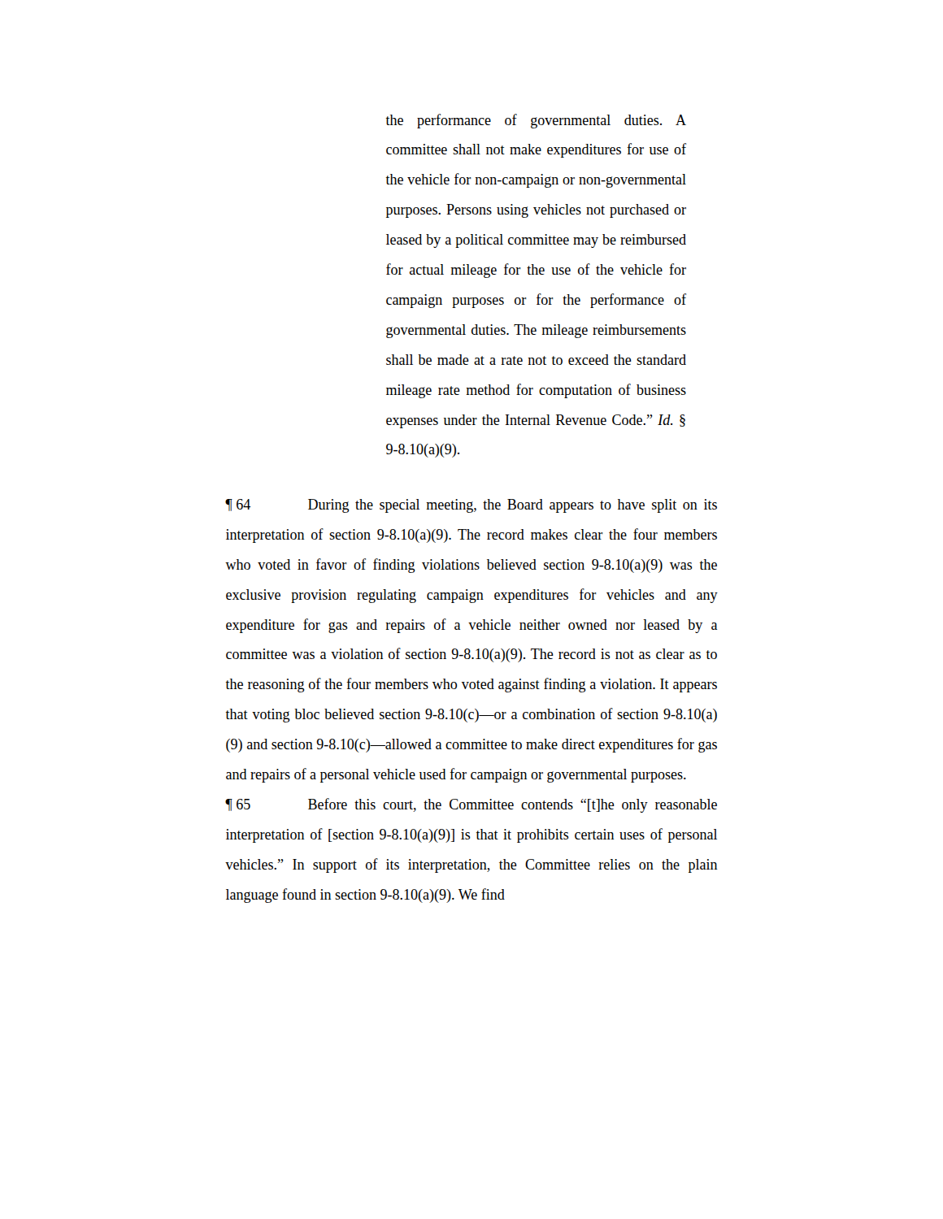the performance of governmental duties. A committee shall not make expenditures for use of the vehicle for non-campaign or non-governmental purposes. Persons using vehicles not purchased or leased by a political committee may be reimbursed for actual mileage for the use of the vehicle for campaign purposes or for the performance of governmental duties. The mileage reimbursements shall be made at a rate not to exceed the standard mileage rate method for computation of business expenses under the Internal Revenue Code.” Id. § 9-8.10(a)(9).
¶ 64 During the special meeting, the Board appears to have split on its interpretation of section 9-8.10(a)(9). The record makes clear the four members who voted in favor of finding violations believed section 9-8.10(a)(9) was the exclusive provision regulating campaign expenditures for vehicles and any expenditure for gas and repairs of a vehicle neither owned nor leased by a committee was a violation of section 9-8.10(a)(9). The record is not as clear as to the reasoning of the four members who voted against finding a violation. It appears that voting bloc believed section 9-8.10(c)—or a combination of section 9-8.10(a)(9) and section 9-8.10(c)—allowed a committee to make direct expenditures for gas and repairs of a personal vehicle used for campaign or governmental purposes.
¶ 65 Before this court, the Committee contends “[t]he only reasonable interpretation of [section 9-8.10(a)(9)] is that it prohibits certain uses of personal vehicles.” In support of its interpretation, the Committee relies on the plain language found in section 9-8.10(a)(9). We find